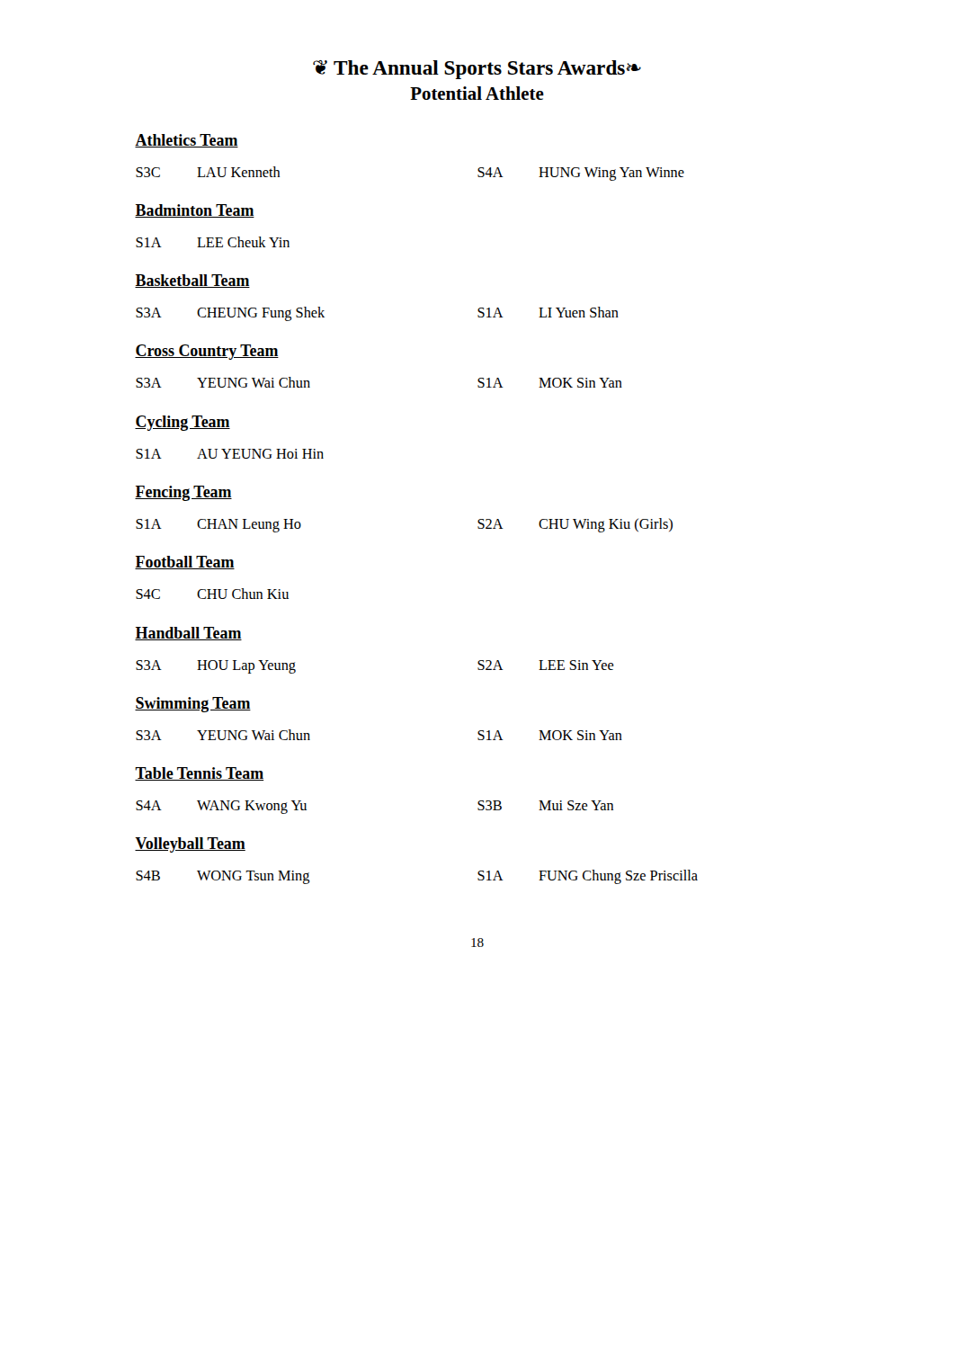❦ The Annual Sports Stars Awards❧
Potential Athlete
Athletics Team
| S3C | LAU Kenneth | S4A | HUNG Wing Yan Winne |
Badminton Team
| S1A | LEE Cheuk Yin | | |
Basketball Team
| S3A | CHEUNG Fung Shek | S1A | LI Yuen Shan |
Cross Country Team
| S3A | YEUNG Wai Chun | S1A | MOK Sin Yan |
Cycling Team
| S1A | AU YEUNG Hoi Hin | | |
Fencing Team
| S1A | CHAN Leung Ho | S2A | CHU Wing Kiu (Girls) |
Football Team
| S4C | CHU Chun Kiu | | |
Handball Team
| S3A | HOU Lap Yeung | S2A | LEE Sin Yee |
Swimming Team
| S3A | YEUNG Wai Chun | S1A | MOK Sin Yan |
Table Tennis Team
| S4A | WANG Kwong Yu | S3B | Mui Sze Yan |
Volleyball Team
| S4B | WONG Tsun Ming | S1A | FUNG Chung Sze Priscilla |
18